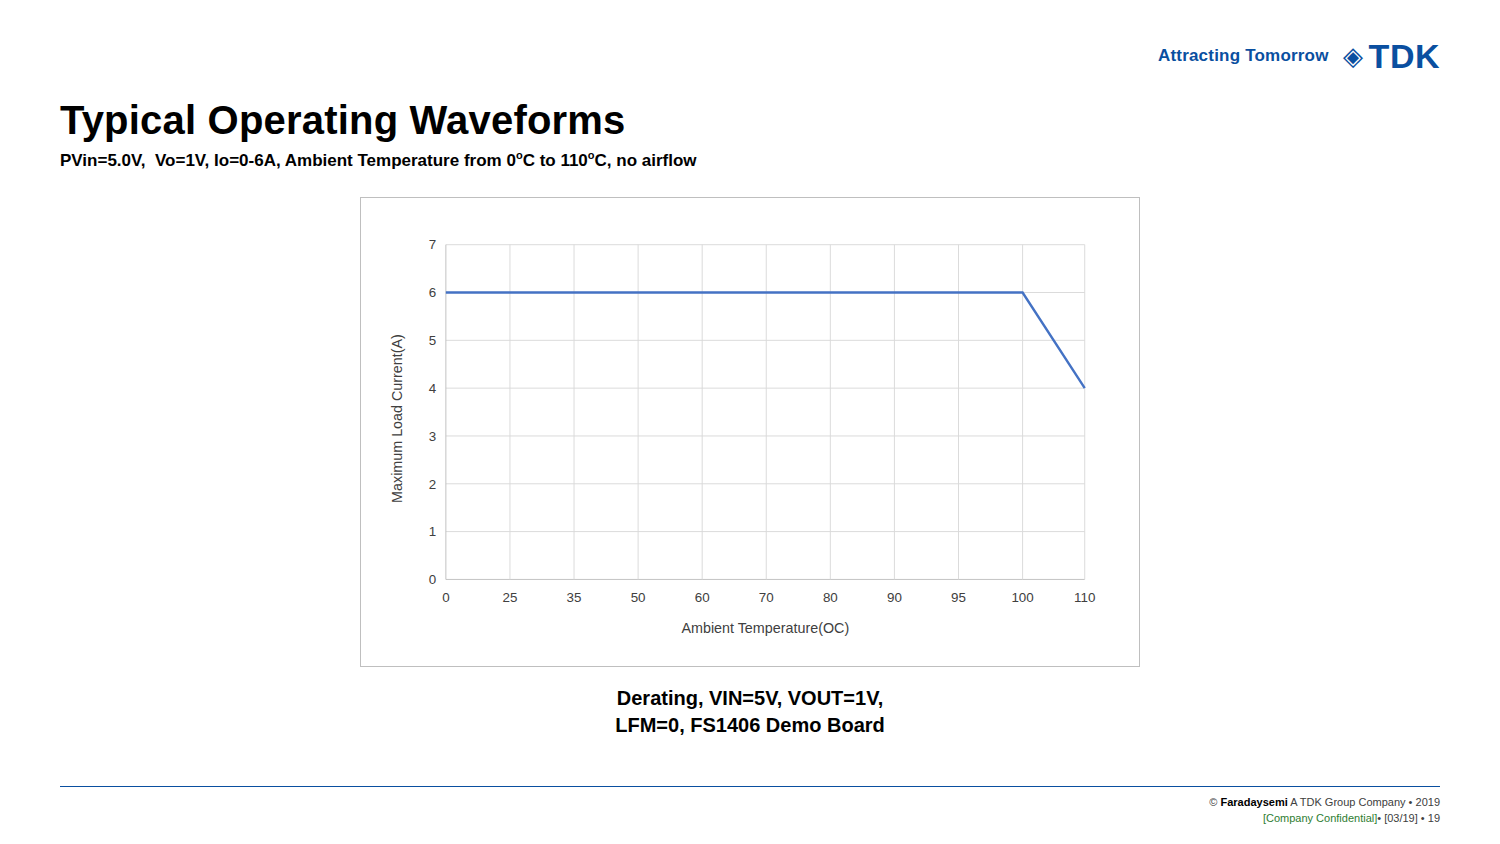Attracting Tomorrow
◈TDK
Typical Operating Waveforms
PVin=5.0V, Vo=1V, Io=0-6A, Ambient Temperature from 0oC to 110oC, no airflow
Maximum Load Current(A) 7 6 5 4 3 2 1 0 0 25 35 50 60 70 80 90 95 100 110 Ambient Temperature(OC)
Derating, VIN=5V, VOUT=1V,
LFM=0, FS1406 Demo Board
© Faradaysemi A TDK Group Company • 2019
[Company Confidential]• [03/19] • 19